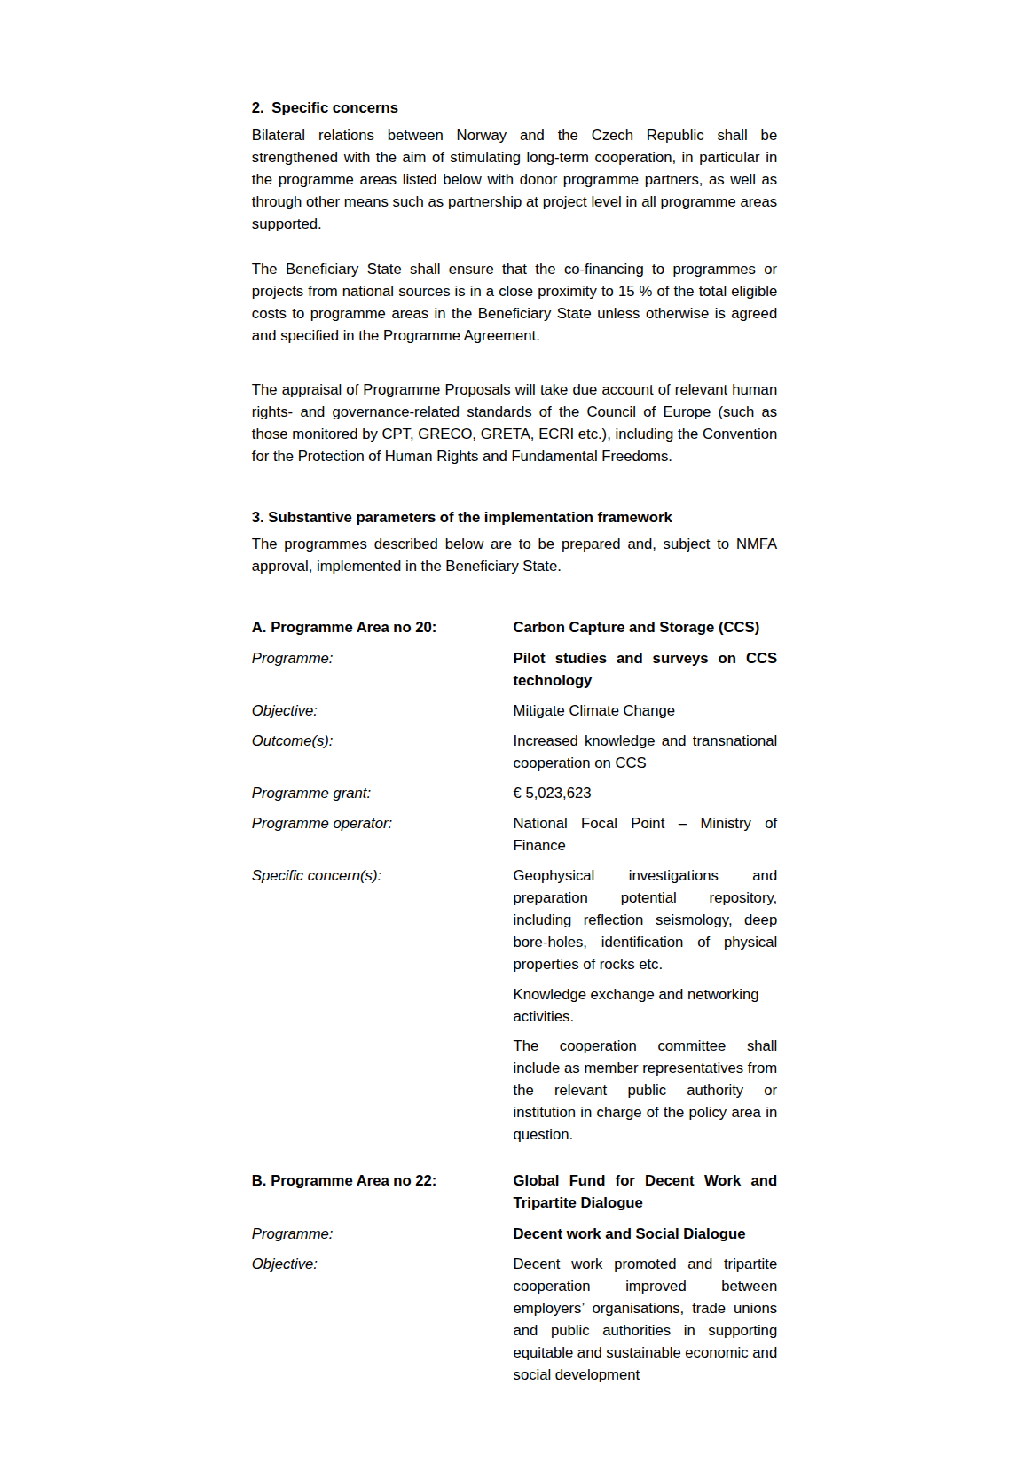2. Specific concerns
Bilateral relations between Norway and the Czech Republic shall be strengthened with the aim of stimulating long-term cooperation, in particular in the programme areas listed below with donor programme partners, as well as through other means such as partnership at project level in all programme areas supported.
The Beneficiary State shall ensure that the co-financing to programmes or projects from national sources is in a close proximity to 15 % of the total eligible costs to programme areas in the Beneficiary State unless otherwise is agreed and specified in the Programme Agreement.
The appraisal of Programme Proposals will take due account of relevant human rights- and governance-related standards of the Council of Europe (such as those monitored by CPT, GRECO, GRETA, ECRI etc.), including the Convention for the Protection of Human Rights and Fundamental Freedoms.
3. Substantive parameters of the implementation framework
The programmes described below are to be prepared and, subject to NMFA approval, implemented in the Beneficiary State.
| A. Programme Area no 20: | Carbon Capture and Storage (CCS) |
| Programme: | Pilot studies and surveys on CCS technology |
| Objective: | Mitigate Climate Change |
| Outcome(s): | Increased knowledge and transnational cooperation on CCS |
| Programme grant: | € 5,023,623 |
| Programme operator: | National Focal Point – Ministry of Finance |
| Specific concern(s): | Geophysical investigations and preparation potential repository, including reflection seismology, deep bore-holes, identification of physical properties of rocks etc. Knowledge exchange and networking activities. The cooperation committee shall include as member representatives from the relevant public authority or institution in charge of the policy area in question. |
| B. Programme Area no 22: | Global Fund for Decent Work and Tripartite Dialogue |
| Programme: | Decent work and Social Dialogue |
| Objective: | Decent work promoted and tripartite cooperation improved between employers’ organisations, trade unions and public authorities in supporting equitable and sustainable economic and social development |